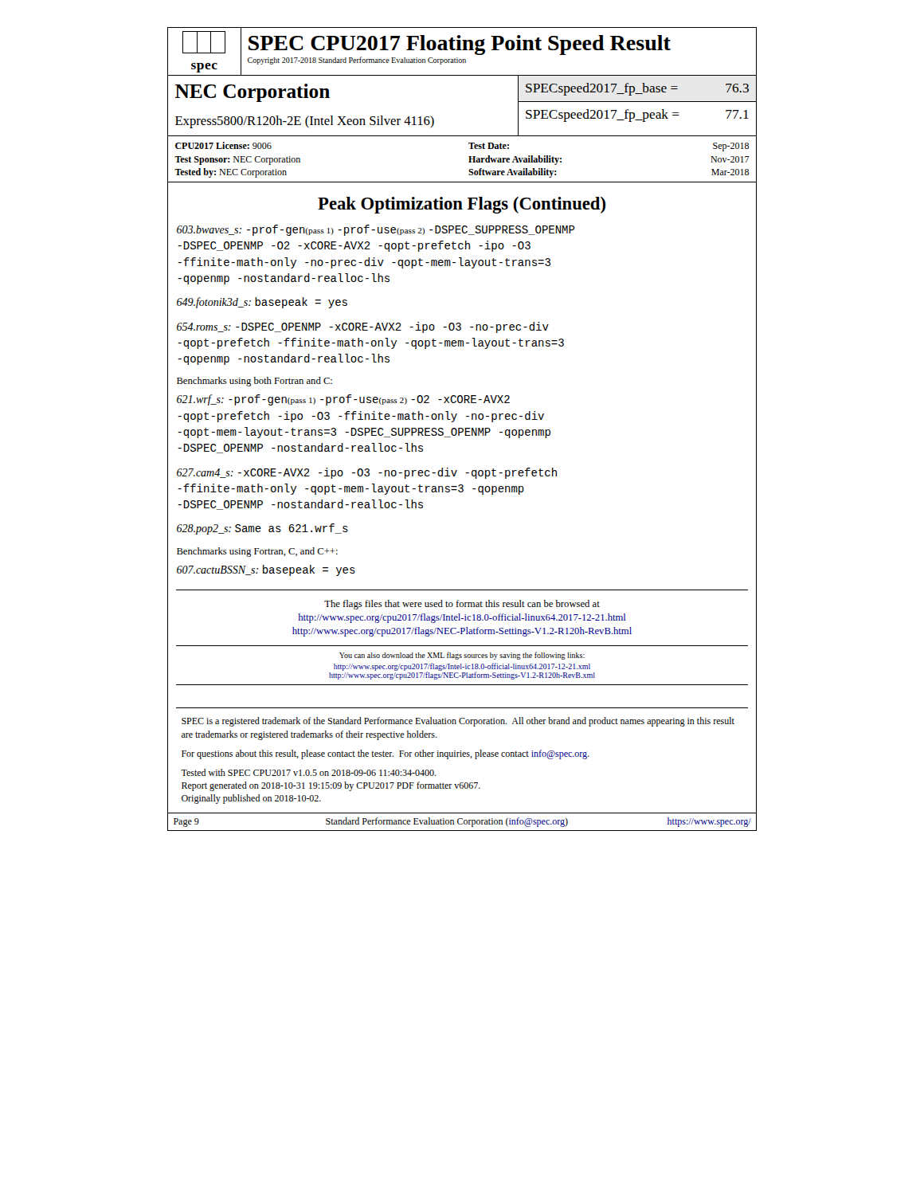spec
SPEC CPU2017 Floating Point Speed Result
Copyright 2017-2018 Standard Performance Evaluation Corporation
NEC Corporation
Express5800/R120h-2E (Intel Xeon Silver 4116)
SPECspeed2017_fp_base = 76.3
SPECspeed2017_fp_peak = 77.1
CPU2017 License: 9006
Test Sponsor: NEC Corporation
Tested by: NEC Corporation
Test Date: Sep-2018
Hardware Availability: Nov-2017
Software Availability: Mar-2018
Peak Optimization Flags (Continued)
603.bwaves_s: -prof-gen(pass 1) -prof-use(pass 2) -DSPEC_SUPPRESS_OPENMP
-DSPEC_OPENMP -O2 -xCORE-AVX2 -qopt-prefetch -ipo -O3
-ffinite-math-only -no-prec-div -qopt-mem-layout-trans=3
-qopenmp -nostandard-realloc-lhs
649.fotonik3d_s: basepeak = yes
654.roms_s: -DSPEC_OPENMP -xCORE-AVX2 -ipo -O3 -no-prec-div
-qopt-prefetch -ffinite-math-only -qopt-mem-layout-trans=3
-qopenmp -nostandard-realloc-lhs
Benchmarks using both Fortran and C:
621.wrf_s: -prof-gen(pass 1) -prof-use(pass 2) -O2 -xCORE-AVX2
-qopt-prefetch -ipo -O3 -ffinite-math-only -no-prec-div
-qopt-mem-layout-trans=3 -DSPEC_SUPPRESS_OPENMP -qopenmp
-DSPEC_OPENMP -nostandard-realloc-lhs
627.cam4_s: -xCORE-AVX2 -ipo -O3 -no-prec-div -qopt-prefetch
-ffinite-math-only -qopt-mem-layout-trans=3 -qopenmp
-DSPEC_OPENMP -nostandard-realloc-lhs
628.pop2_s: Same as 621.wrf_s
Benchmarks using Fortran, C, and C++:
607.cactuBSSN_s: basepeak = yes
The flags files that were used to format this result can be browsed at
http://www.spec.org/cpu2017/flags/Intel-ic18.0-official-linux64.2017-12-21.html
http://www.spec.org/cpu2017/flags/NEC-Platform-Settings-V1.2-R120h-RevB.html
You can also download the XML flags sources by saving the following links:
http://www.spec.org/cpu2017/flags/Intel-ic18.0-official-linux64.2017-12-21.xml
http://www.spec.org/cpu2017/flags/NEC-Platform-Settings-V1.2-R120h-RevB.xml
SPEC is a registered trademark of the Standard Performance Evaluation Corporation. All other brand and product names appearing in this result are trademarks or registered trademarks of their respective holders.
For questions about this result, please contact the tester. For other inquiries, please contact info@spec.org.
Tested with SPEC CPU2017 v1.0.5 on 2018-09-06 11:40:34-0400.
Report generated on 2018-10-31 19:15:09 by CPU2017 PDF formatter v6067.
Originally published on 2018-10-02.
Page 9
Standard Performance Evaluation Corporation (info@spec.org)
https://www.spec.org/